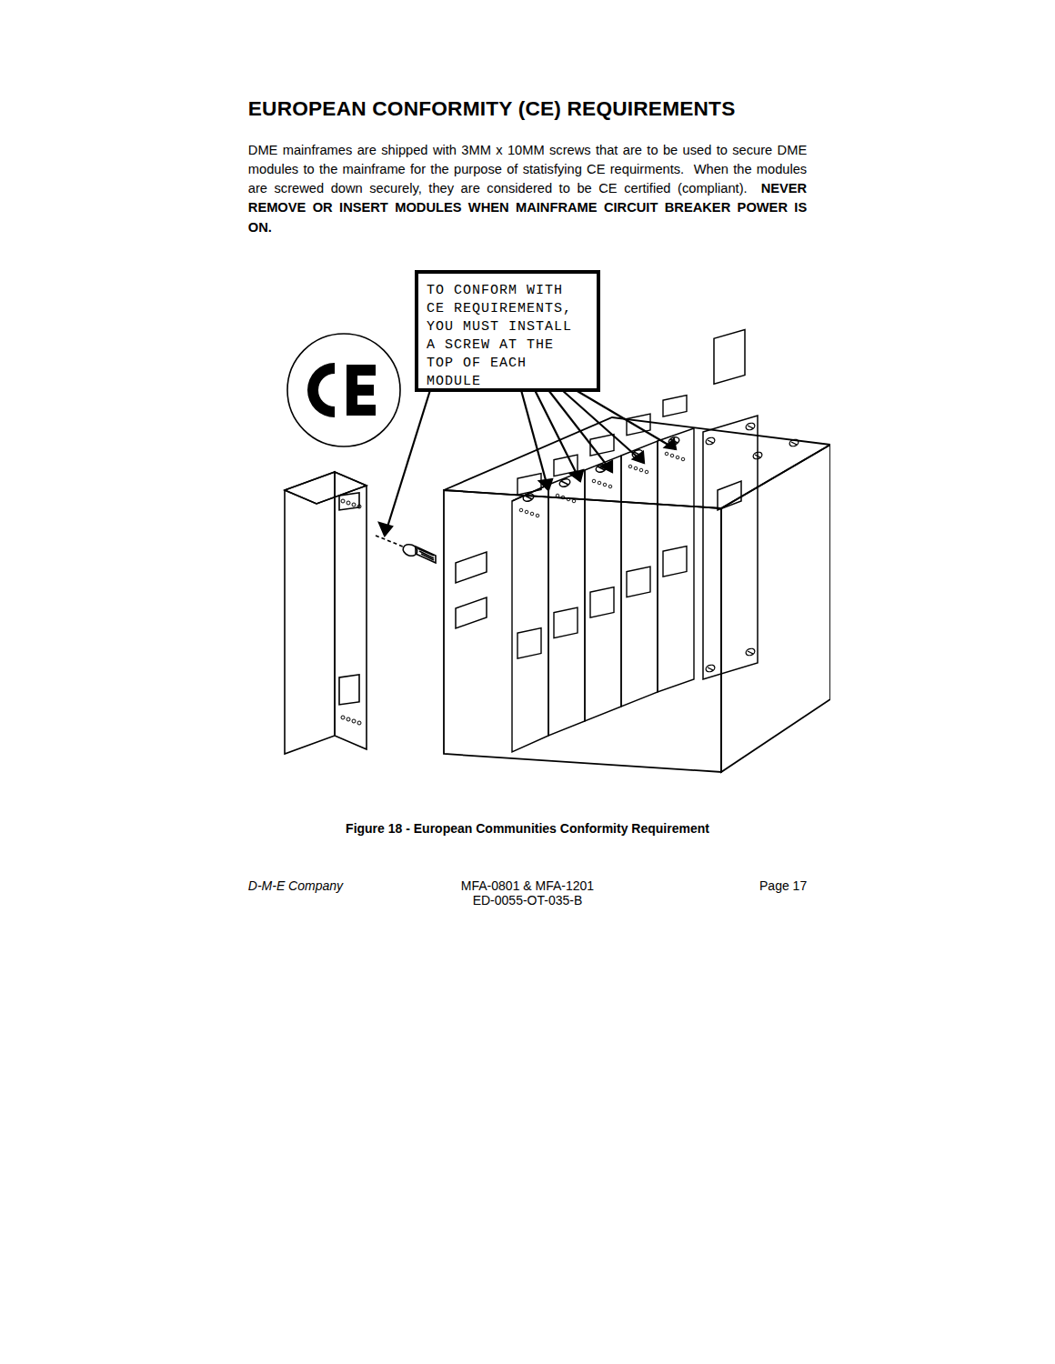EUROPEAN CONFORMITY (CE) REQUIREMENTS
DME mainframes are shipped with 3MM x 10MM screws that are to be used to secure DME modules to the mainframe for the purpose of statisfying CE requirments. When the modules are screwed down securely, they are considered to be CE certified (compliant). NEVER REMOVE OR INSERT MODULES WHEN MAINFRAME CIRCUIT BREAKER POWER IS ON.
TO CONFORM WITH CE REQUIREMENTS, YOU MUST INSTALL A SCREW AT THE TOP OF EACH MODULE
Figure 18 - European Communities Conformity Requirement
| D-M-E Company | MFA-0801 & MFA-1201 ED-0055-OT-035-B | Page 17 |